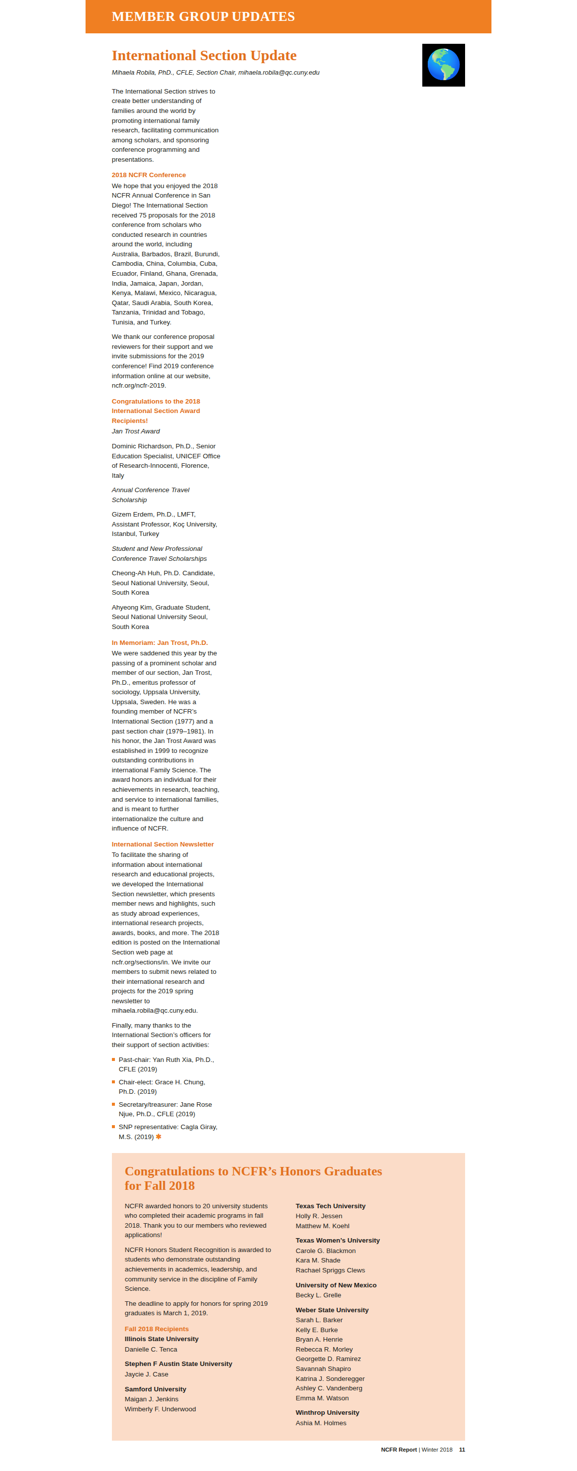Member Group Updates
🌎
International Section Update
Mihaela Robila, PhD., CFLE, Section Chair, mihaela.robila@qc.cuny.edu
The International Section strives to create better understanding of families around the world by promoting international family research, facilitating communication among scholars, and sponsoring conference programming and presentations.
2018 NCFR Conference
We hope that you enjoyed the 2018 NCFR Annual Conference in San Diego! The International Section received 75 proposals for the 2018 conference from scholars who conducted research in countries around the world, including Australia, Barbados, Brazil, Burundi, Cambodia, China, Columbia, Cuba, Ecuador, Finland, Ghana, Grenada, India, Jamaica, Japan, Jordan, Kenya, Malawi, Mexico, Nicaragua, Qatar, Saudi Arabia, South Korea, Tanzania, Trinidad and Tobago, Tunisia, and Turkey.
We thank our conference proposal reviewers for their support and we invite submissions for the 2019 conference! Find 2019 conference information online at our website, ncfr.org/ncfr-2019.
Congratulations to the 2018 International Section Award Recipients!
Jan Trost Award
Dominic Richardson, Ph.D., Senior Education Specialist, UNICEF Office of Research-Innocenti, Florence, Italy
Annual Conference Travel Scholarship
Gizem Erdem, Ph.D., LMFT, Assistant Professor, Koç University, Istanbul, Turkey
Student and New Professional Conference Travel Scholarships
Cheong-Ah Huh, Ph.D. Candidate, Seoul National University, Seoul, South Korea
Ahyeong Kim, Graduate Student, Seoul National University Seoul, South Korea
In Memoriam: Jan Trost, Ph.D.
We were saddened this year by the passing of a prominent scholar and member of our section, Jan Trost, Ph.D., emeritus professor of sociology, Uppsala University, Uppsala, Sweden. He was a founding member of NCFR’s International Section (1977) and a past section chair (1979–1981). In his honor, the Jan Trost Award was established in 1999 to recognize outstanding contributions in international Family Science. The award honors an individual for their achievements in research, teaching, and service to international families, and is meant to further internationalize the culture and influence of NCFR.
International Section Newsletter
To facilitate the sharing of information about international research and educational projects, we developed the International Section newsletter, which presents member news and highlights, such as study abroad experiences, international research projects, awards, books, and more. The 2018 edition is posted on the International Section web page at ncfr.org/sections/in. We invite our members to submit news related to their international research and projects for the 2019 spring newsletter to mihaela.robila@qc.cuny.edu.
Finally, many thanks to the International Section’s officers for their support of section activities:
Past-chair: Yan Ruth Xia, Ph.D., CFLE (2019)
Chair-elect: Grace H. Chung, Ph.D. (2019)
Secretary/treasurer: Jane Rose Njue, Ph.D., CFLE (2019)
SNP representative: Cagla Giray, M.S. (2019) ✱
Congratulations to NCFR’s Honors Graduates
for Fall 2018
NCFR awarded honors to 20 university students who completed their academic programs in fall 2018. Thank you to our members who reviewed applications!
NCFR Honors Student Recognition is awarded to students who demonstrate outstanding achievements in academics, leadership, and community service in the discipline of Family Science.
The deadline to apply for honors for spring 2019 graduates is March 1, 2019.
Fall 2018 Recipients
Illinois State University
Danielle C. Tenca
Stephen F Austin State University
Jaycie J. Case
Samford University
Maigan J. Jenkins
Wimberly F. Underwood
Texas Tech University
Holly R. Jessen
Matthew M. Koehl
Texas Women’s University
Carole G. Blackmon
Kara M. Shade
Rachael Spriggs Clews
University of New Mexico
Becky L. Grelle
Weber State University
Sarah L. Barker
Kelly E. Burke
Bryan A. Henrie
Rebecca R. Morley
Georgette D. Ramirez
Savannah Shapiro
Katrina J. Sonderegger
Ashley C. Vandenberg
Emma M. Watson
Winthrop University
Ashia M. Holmes
NCFR Report | Winter 2018 11